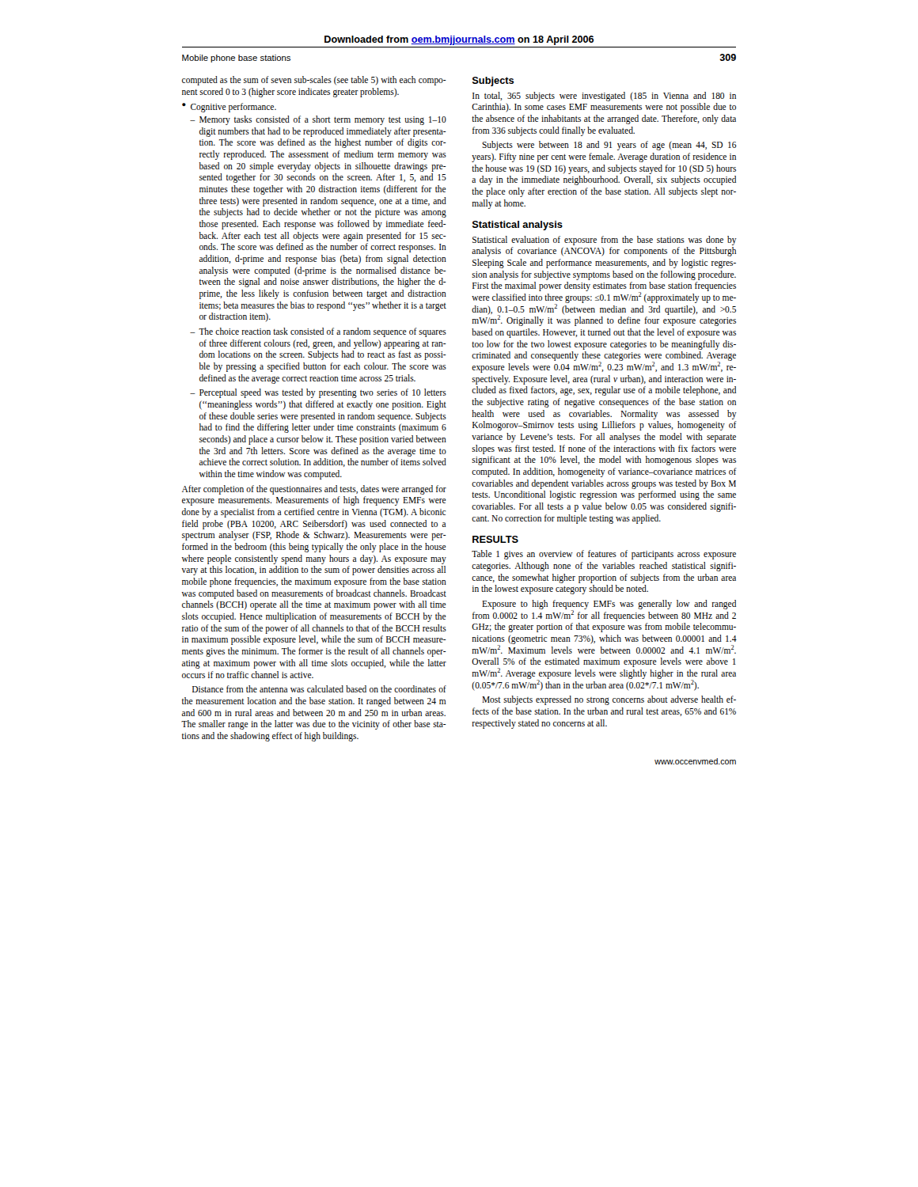Downloaded from oem.bmjjournals.com on 18 April 2006
Mobile phone base stations 309
computed as the sum of seven sub-scales (see table 5) with each component scored 0 to 3 (higher score indicates greater problems).
Cognitive performance.
Memory tasks consisted of a short term memory test using 1–10 digit numbers that had to be reproduced immediately after presentation. The score was defined as the highest number of digits correctly reproduced. The assessment of medium term memory was based on 20 simple everyday objects in silhouette drawings presented together for 30 seconds on the screen. After 1, 5, and 15 minutes these together with 20 distraction items (different for the three tests) were presented in random sequence, one at a time, and the subjects had to decide whether or not the picture was among those presented. Each response was followed by immediate feedback. After each test all objects were again presented for 15 seconds. The score was defined as the number of correct responses. In addition, d-prime and response bias (beta) from signal detection analysis were computed (d-prime is the normalised distance between the signal and noise answer distributions, the higher the d-prime, the less likely is confusion between target and distraction items; beta measures the bias to respond ‘‘yes’’ whether it is a target or distraction item).
The choice reaction task consisted of a random sequence of squares of three different colours (red, green, and yellow) appearing at random locations on the screen. Subjects had to react as fast as possible by pressing a specified button for each colour. The score was defined as the average correct reaction time across 25 trials.
Perceptual speed was tested by presenting two series of 10 letters (‘‘meaningless words’’) that differed at exactly one position. Eight of these double series were presented in random sequence. Subjects had to find the differing letter under time constraints (maximum 6 seconds) and place a cursor below it. These position varied between the 3rd and 7th letters. Score was defined as the average time to achieve the correct solution. In addition, the number of items solved within the time window was computed.
After completion of the questionnaires and tests, dates were arranged for exposure measurements. Measurements of high frequency EMFs were done by a specialist from a certified centre in Vienna (TGM). A biconic field probe (PBA 10200, ARC Seibersdorf) was used connected to a spectrum analyser (FSP, Rhode & Schwarz). Measurements were performed in the bedroom (this being typically the only place in the house where people consistently spend many hours a day). As exposure may vary at this location, in addition to the sum of power densities across all mobile phone frequencies, the maximum exposure from the base station was computed based on measurements of broadcast channels. Broadcast channels (BCCH) operate all the time at maximum power with all time slots occupied. Hence multiplication of measurements of BCCH by the ratio of the sum of the power of all channels to that of the BCCH results in maximum possible exposure level, while the sum of BCCH measurements gives the minimum. The former is the result of all channels operating at maximum power with all time slots occupied, while the latter occurs if no traffic channel is active.
Distance from the antenna was calculated based on the coordinates of the measurement location and the base station. It ranged between 24 m and 600 m in rural areas and between 20 m and 250 m in urban areas. The smaller range in the latter was due to the vicinity of other base stations and the shadowing effect of high buildings.
Subjects
In total, 365 subjects were investigated (185 in Vienna and 180 in Carinthia). In some cases EMF measurements were not possible due to the absence of the inhabitants at the arranged date. Therefore, only data from 336 subjects could finally be evaluated.
Subjects were between 18 and 91 years of age (mean 44, SD 16 years). Fifty nine per cent were female. Average duration of residence in the house was 19 (SD 16) years, and subjects stayed for 10 (SD 5) hours a day in the immediate neighbourhood. Overall, six subjects occupied the place only after erection of the base station. All subjects slept normally at home.
Statistical analysis
Statistical evaluation of exposure from the base stations was done by analysis of covariance (ANCOVA) for components of the Pittsburgh Sleeping Scale and performance measurements, and by logistic regression analysis for subjective symptoms based on the following procedure. First the maximal power density estimates from base station frequencies were classified into three groups: ≤0.1 mW/m2 (approximately up to median), 0.1–0.5 mW/m2 (between median and 3rd quartile), and >0.5 mW/m2. Originally it was planned to define four exposure categories based on quartiles. However, it turned out that the level of exposure was too low for the two lowest exposure categories to be meaningfully discriminated and consequently these categories were combined. Average exposure levels were 0.04 mW/m2, 0.23 mW/m2, and 1.3 mW/m2, respectively. Exposure level, area (rural v urban), and interaction were included as fixed factors, age, sex, regular use of a mobile telephone, and the subjective rating of negative consequences of the base station on health were used as covariables. Normality was assessed by Kolmogorov–Smirnov tests using Lilliefors p values, homogeneity of variance by Levene’s tests. For all analyses the model with separate slopes was first tested. If none of the interactions with fix factors were significant at the 10% level, the model with homogenous slopes was computed. In addition, homogeneity of variance–covariance matrices of covariables and dependent variables across groups was tested by Box M tests. Unconditional logistic regression was performed using the same covariables. For all tests a p value below 0.05 was considered significant. No correction for multiple testing was applied.
Results
Table 1 gives an overview of features of participants across exposure categories. Although none of the variables reached statistical significance, the somewhat higher proportion of subjects from the urban area in the lowest exposure category should be noted.
Exposure to high frequency EMFs was generally low and ranged from 0.0002 to 1.4 mW/m2 for all frequencies between 80 MHz and 2 GHz; the greater portion of that exposure was from mobile telecommunications (geometric mean 73%), which was between 0.00001 and 1.4 mW/m2. Maximum levels were between 0.00002 and 4.1 mW/m2. Overall 5% of the estimated maximum exposure levels were above 1 mW/m2. Average exposure levels were slightly higher in the rural area (0.05*/7.6 mW/m2) than in the urban area (0.02*/7.1 mW/m2).
Most subjects expressed no strong concerns about adverse health effects of the base station. In the urban and rural test areas, 65% and 61% respectively stated no concerns at all.
www.occenvmed.com